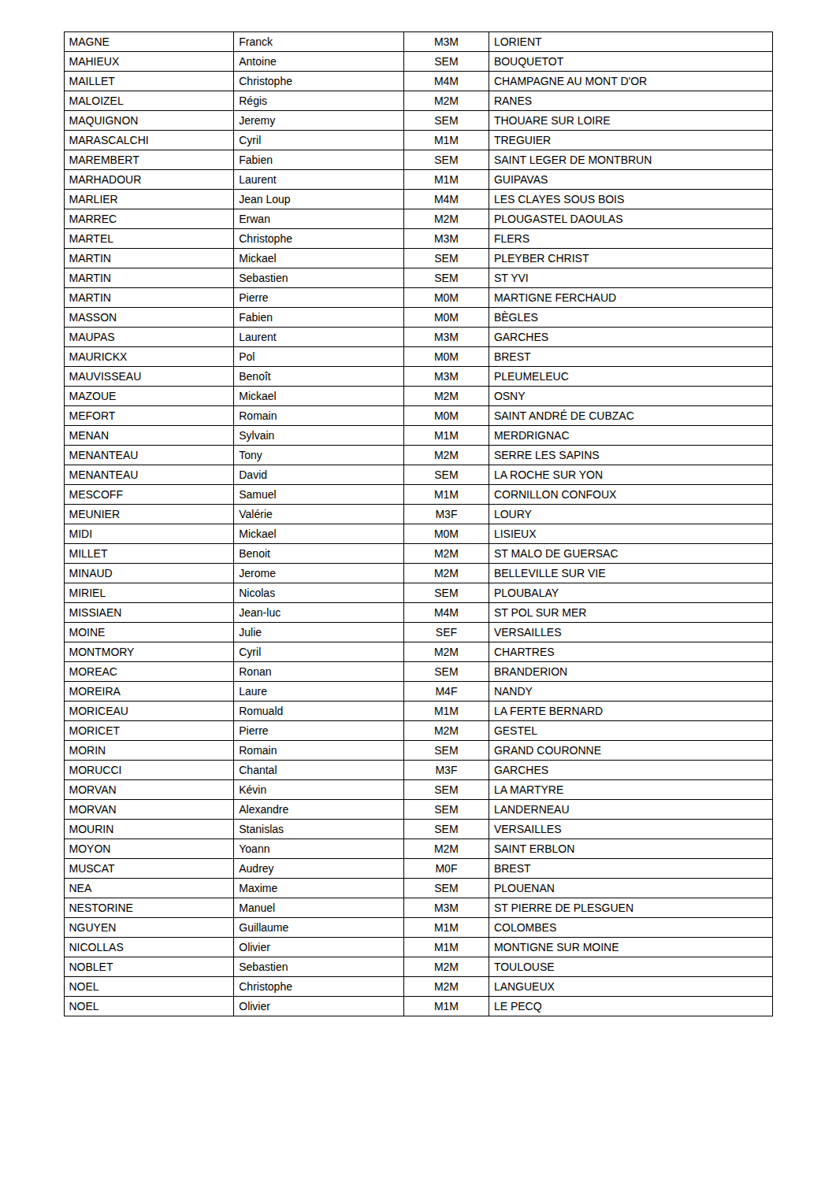| MAGNE | Franck | M3M | LORIENT |
| MAHIEUX | Antoine | SEM | BOUQUETOT |
| MAILLET | Christophe | M4M | CHAMPAGNE AU MONT D'OR |
| MALOIZEL | Régis | M2M | RANES |
| MAQUIGNON | Jeremy | SEM | THOUARE SUR LOIRE |
| MARASCALCHI | Cyril | M1M | TREGUIER |
| MAREMBERT | Fabien | SEM | SAINT LEGER DE MONTBRUN |
| MARHADOUR | Laurent | M1M | GUIPAVAS |
| MARLIER | Jean Loup | M4M | LES CLAYES SOUS BOIS |
| MARREC | Erwan | M2M | PLOUGASTEL DAOULAS |
| MARTEL | Christophe | M3M | FLERS |
| MARTIN | Mickael | SEM | PLEYBER CHRIST |
| MARTIN | Sebastien | SEM | ST YVI |
| MARTIN | Pierre | M0M | MARTIGNE FERCHAUD |
| MASSON | Fabien | M0M | BÈGLES |
| MAUPAS | Laurent | M3M | GARCHES |
| MAURICKX | Pol | M0M | BREST |
| MAUVISSEAU | Benoît | M3M | PLEUMELEUC |
| MAZOUE | Mickael | M2M | OSNY |
| MEFORT | Romain | M0M | SAINT ANDRÉ DE CUBZAC |
| MENAN | Sylvain | M1M | MERDRIGNAC |
| MENANTEAU | Tony | M2M | SERRE LES SAPINS |
| MENANTEAU | David | SEM | LA ROCHE SUR YON |
| MESCOFF | Samuel | M1M | CORNILLON CONFOUX |
| MEUNIER | Valérie | M3F | LOURY |
| MIDI | Mickael | M0M | LISIEUX |
| MILLET | Benoit | M2M | ST MALO DE GUERSAC |
| MINAUD | Jerome | M2M | BELLEVILLE SUR VIE |
| MIRIEL | Nicolas | SEM | PLOUBALAY |
| MISSIAEN | Jean-luc | M4M | ST POL SUR MER |
| MOINE | Julie | SEF | VERSAILLES |
| MONTMORY | Cyril | M2M | CHARTRES |
| MOREAC | Ronan | SEM | BRANDERION |
| MOREIRA | Laure | M4F | NANDY |
| MORICEAU | Romuald | M1M | LA FERTE BERNARD |
| MORICET | Pierre | M2M | GESTEL |
| MORIN | Romain | SEM | GRAND COURONNE |
| MORUCCI | Chantal | M3F | GARCHES |
| MORVAN | Kévin | SEM | LA MARTYRE |
| MORVAN | Alexandre | SEM | LANDERNEAU |
| MOURIN | Stanislas | SEM | VERSAILLES |
| MOYON | Yoann | M2M | SAINT ERBLON |
| MUSCAT | Audrey | M0F | BREST |
| NEA | Maxime | SEM | PLOUENAN |
| NESTORINE | Manuel | M3M | ST PIERRE DE PLESGUEN |
| NGUYEN | Guillaume | M1M | COLOMBES |
| NICOLLAS | Olivier | M1M | MONTIGNE SUR MOINE |
| NOBLET | Sebastien | M2M | TOULOUSE |
| NOEL | Christophe | M2M | LANGUEUX |
| NOEL | Olivier | M1M | LE PECQ |